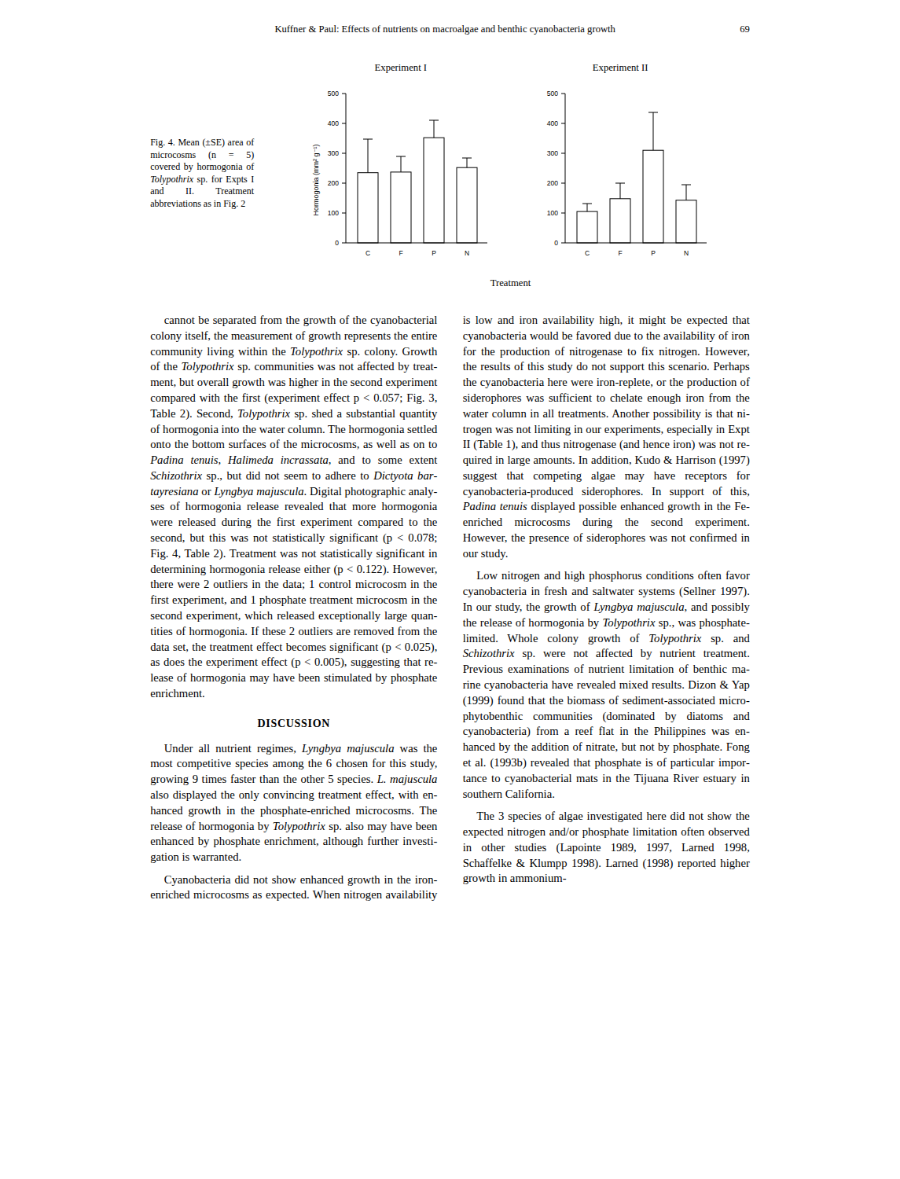Kuffner & Paul: Effects of nutrients on macroalgae and benthic cyanobacteria growth
69
Fig. 4. Mean (±SE) area of microcosms (n = 5) covered by hormogonia of Tolypothrix sp. for Expts I and II. Treatment abbreviations as in Fig. 2
Experiment I
0 100 200 300 400 500 Hormogonia (mm² g⁻¹) C F P N
Experiment II
0 100 200 300 400 500 C F P N
Treatment
cannot be separated from the growth of the cyanobacterial colony itself, the measurement of growth represents the entire community living within the Tolypothrix sp. colony. Growth of the Tolypothrix sp. communities was not affected by treatment, but overall growth was higher in the second experiment compared with the first (experiment effect p < 0.057; Fig. 3, Table 2). Second, Tolypothrix sp. shed a substantial quantity of hormogonia into the water column. The hormogonia settled onto the bottom surfaces of the microcosms, as well as on to Padina tenuis, Halimeda incrassata, and to some extent Schizothrix sp., but did not seem to adhere to Dictyota bartayresiana or Lyngbya majuscula. Digital photographic analyses of hormogonia release revealed that more hormogonia were released during the first experiment compared to the second, but this was not statistically significant (p < 0.078; Fig. 4, Table 2). Treatment was not statistically significant in determining hormogonia release either (p < 0.122). However, there were 2 outliers in the data; 1 control microcosm in the first experiment, and 1 phosphate treatment microcosm in the second experiment, which released exceptionally large quantities of hormogonia. If these 2 outliers are removed from the data set, the treatment effect becomes significant (p < 0.025), as does the experiment effect (p < 0.005), suggesting that release of hormogonia may have been stimulated by phosphate enrichment.
DISCUSSION
Under all nutrient regimes, Lyngbya majuscula was the most competitive species among the 6 chosen for this study, growing 9 times faster than the other 5 species. L. majuscula also displayed the only convincing treatment effect, with enhanced growth in the phosphate-enriched microcosms. The release of hormogonia by Tolypothrix sp. also may have been enhanced by phosphate enrichment, although further investigation is warranted.
Cyanobacteria did not show enhanced growth in the iron-enriched microcosms as expected. When nitrogen availability is low and iron availability high, it might be expected that cyanobacteria would be favored due to the availability of iron for the production of nitrogenase to fix nitrogen. However, the results of this study do not support this scenario. Perhaps the cyanobacteria here were iron-replete, or the production of siderophores was sufficient to chelate enough iron from the water column in all treatments. Another possibility is that nitrogen was not limiting in our experiments, especially in Expt II (Table 1), and thus nitrogenase (and hence iron) was not required in large amounts. In addition, Kudo & Harrison (1997) suggest that competing algae may have receptors for cyanobacteria-produced siderophores. In support of this, Padina tenuis displayed possible enhanced growth in the Fe-enriched microcosms during the second experiment. However, the presence of siderophores was not confirmed in our study.
Low nitrogen and high phosphorus conditions often favor cyanobacteria in fresh and saltwater systems (Sellner 1997). In our study, the growth of Lyngbya majuscula, and possibly the release of hormogonia by Tolypothrix sp., was phosphate-limited. Whole colony growth of Tolypothrix sp. and Schizothrix sp. were not affected by nutrient treatment. Previous examinations of nutrient limitation of benthic marine cyanobacteria have revealed mixed results. Dizon & Yap (1999) found that the biomass of sediment-associated microphytobenthic communities (dominated by diatoms and cyanobacteria) from a reef flat in the Philippines was enhanced by the addition of nitrate, but not by phosphate. Fong et al. (1993b) revealed that phosphate is of particular importance to cyanobacterial mats in the Tijuana River estuary in southern California.
The 3 species of algae investigated here did not show the expected nitrogen and/or phosphate limitation often observed in other studies (Lapointe 1989, 1997, Larned 1998, Schaffelke & Klumpp 1998). Larned (1998) reported higher growth in ammonium-